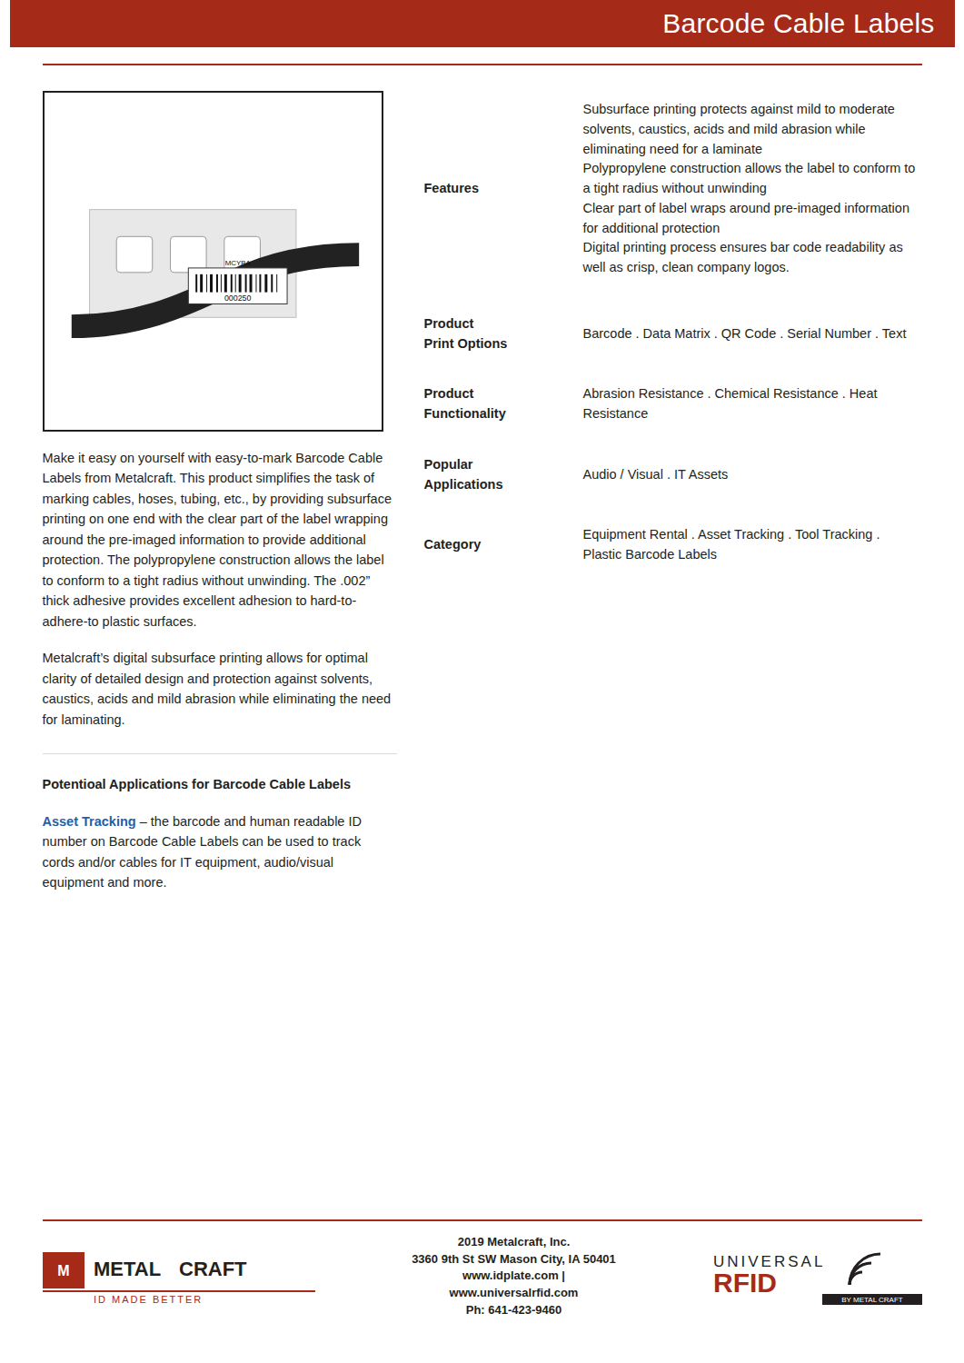Barcode Cable Labels
Make it easy on yourself with easy-to-mark Barcode Cable Labels from Metalcraft. This product simplifies the task of marking cables, hoses, tubing, etc., by providing subsurface printing on one end with the clear part of the label wrapping around the pre-imaged information to provide additional protection. The polypropylene construction allows the label to conform to a tight radius without unwinding. The .002” thick adhesive provides excellent adhesion to hard-to-adhere-to plastic surfaces.
Metalcraft’s digital subsurface printing allows for optimal clarity of detailed design and protection against solvents, caustics, acids and mild abrasion while eliminating the need for laminating.
Potentioal Applications for Barcode Cable Labels
Asset Tracking – the barcode and human readable ID number on Barcode Cable Labels can be used to track cords and/or cables for IT equipment, audio/visual equipment and more.
| Features | Subsurface printing protects against mild to moderate solvents, caustics, acids and mild abrasion while eliminating need for a laminate Polypropylene construction allows the label to conform to a tight radius without unwinding Clear part of label wraps around pre-imaged information for additional protection Digital printing process ensures bar code readability as well as crisp, clean company logos. |
| Product Print Options | Barcode . Data Matrix . QR Code . Serial Number . Text |
| Product Functionality | Abrasion Resistance . Chemical Resistance . Heat Resistance |
| Popular Applications | Audio / Visual . IT Assets |
| Category | Equipment Rental . Asset Tracking . Tool Tracking . Plastic Barcode Labels |
2019 Metalcraft, Inc.
3360 9th St SW Mason City, IA 50401
www.idplate.com |
www.universalrfid.com
Ph: 641-423-9460